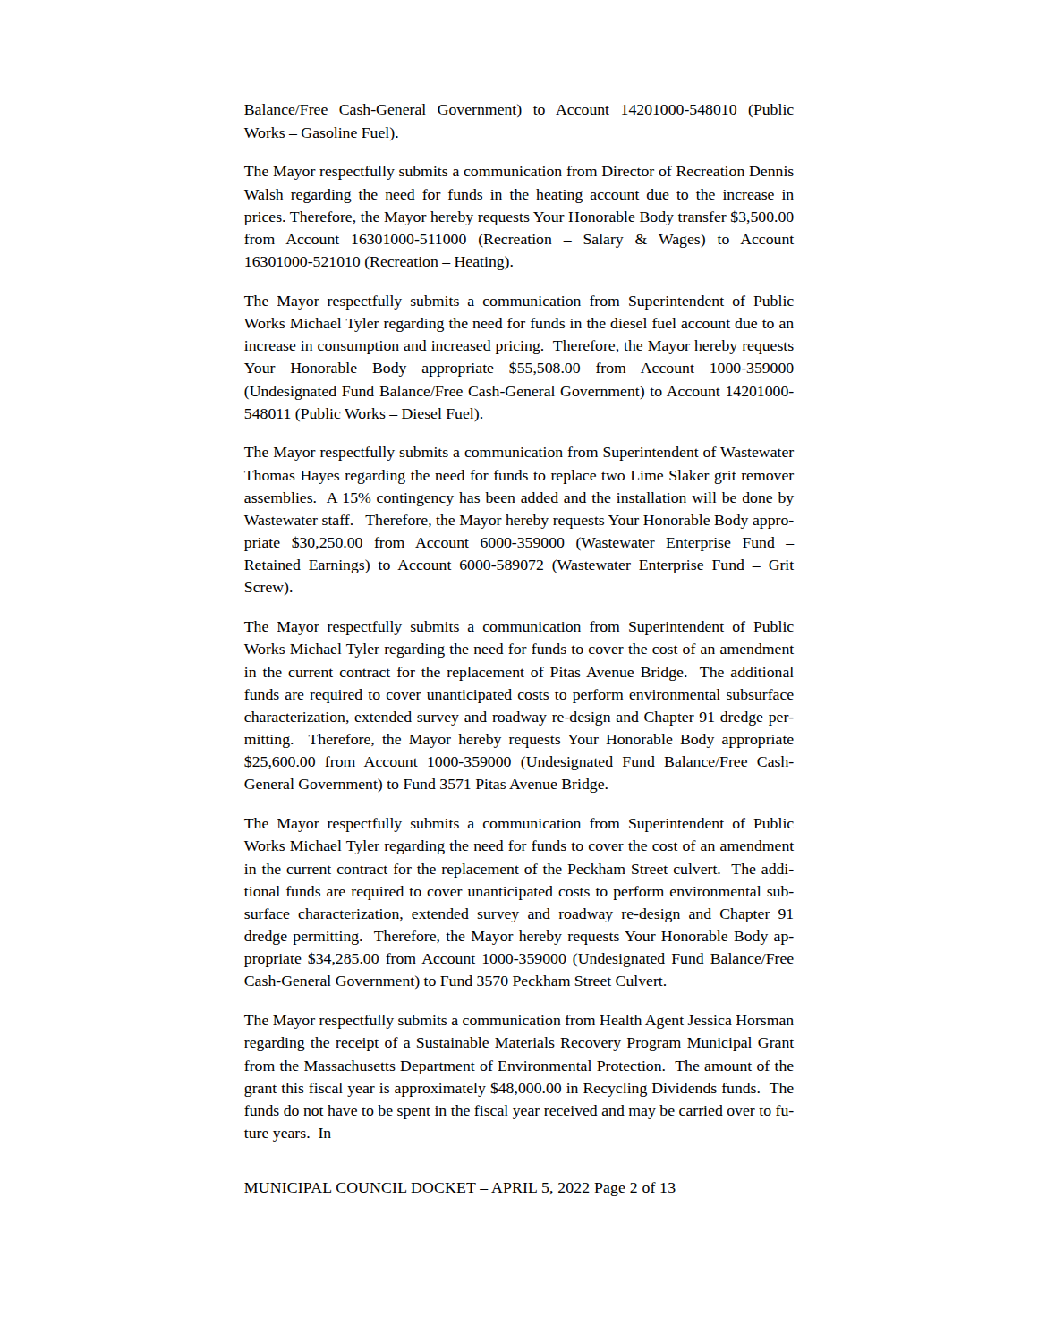Balance/Free Cash-General Government) to Account 14201000-548010 (Public Works – Gasoline Fuel).
The Mayor respectfully submits a communication from Director of Recreation Dennis Walsh regarding the need for funds in the heating account due to the increase in prices. Therefore, the Mayor hereby requests Your Honorable Body transfer $3,500.00 from Account 16301000-511000 (Recreation – Salary & Wages) to Account 16301000-521010 (Recreation – Heating).
The Mayor respectfully submits a communication from Superintendent of Public Works Michael Tyler regarding the need for funds in the diesel fuel account due to an increase in consumption and increased pricing. Therefore, the Mayor hereby requests Your Honorable Body appropriate $55,508.00 from Account 1000-359000 (Undesignated Fund Balance/Free Cash-General Government) to Account 14201000-548011 (Public Works – Diesel Fuel).
The Mayor respectfully submits a communication from Superintendent of Wastewater Thomas Hayes regarding the need for funds to replace two Lime Slaker grit remover assemblies. A 15% contingency has been added and the installation will be done by Wastewater staff. Therefore, the Mayor hereby requests Your Honorable Body appropriate $30,250.00 from Account 6000-359000 (Wastewater Enterprise Fund – Retained Earnings) to Account 6000-589072 (Wastewater Enterprise Fund – Grit Screw).
The Mayor respectfully submits a communication from Superintendent of Public Works Michael Tyler regarding the need for funds to cover the cost of an amendment in the current contract for the replacement of Pitas Avenue Bridge. The additional funds are required to cover unanticipated costs to perform environmental subsurface characterization, extended survey and roadway re-design and Chapter 91 dredge permitting. Therefore, the Mayor hereby requests Your Honorable Body appropriate $25,600.00 from Account 1000-359000 (Undesignated Fund Balance/Free Cash-General Government) to Fund 3571 Pitas Avenue Bridge.
The Mayor respectfully submits a communication from Superintendent of Public Works Michael Tyler regarding the need for funds to cover the cost of an amendment in the current contract for the replacement of the Peckham Street culvert. The additional funds are required to cover unanticipated costs to perform environmental subsurface characterization, extended survey and roadway re-design and Chapter 91 dredge permitting. Therefore, the Mayor hereby requests Your Honorable Body appropriate $34,285.00 from Account 1000-359000 (Undesignated Fund Balance/Free Cash-General Government) to Fund 3570 Peckham Street Culvert.
The Mayor respectfully submits a communication from Health Agent Jessica Horsman regarding the receipt of a Sustainable Materials Recovery Program Municipal Grant from the Massachusetts Department of Environmental Protection. The amount of the grant this fiscal year is approximately $48,000.00 in Recycling Dividends funds. The funds do not have to be spent in the fiscal year received and may be carried over to future years. In
MUNICIPAL COUNCIL DOCKET – APRIL 5, 2022 Page 2 of 13